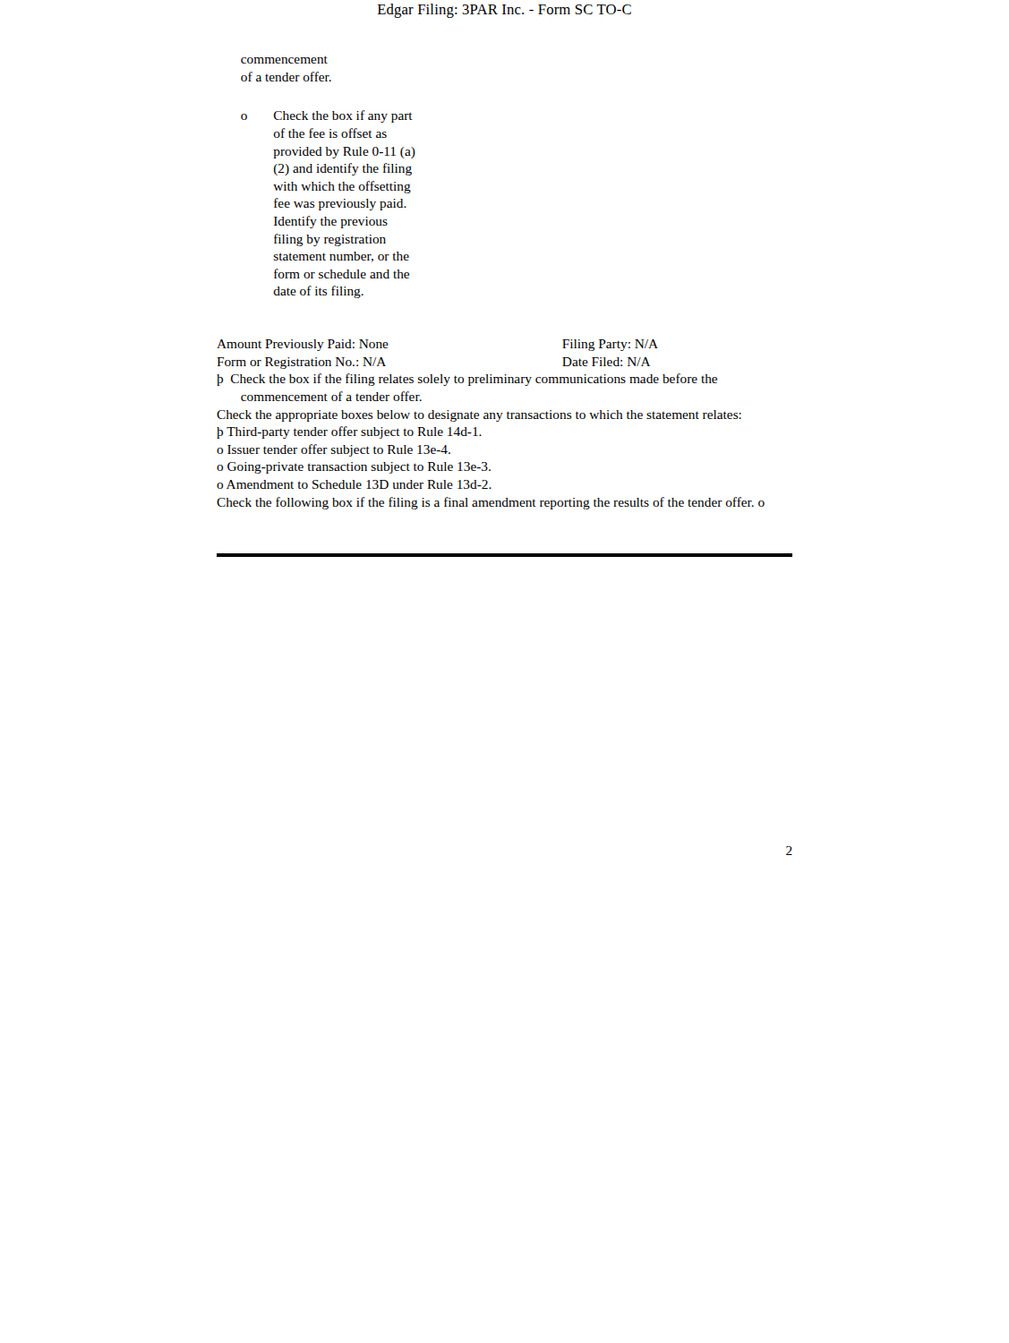Edgar Filing: 3PAR Inc. - Form SC TO-C
commencement
of a tender offer.
o Check the box if any part of the fee is offset as provided by Rule 0-11 (a)(2) and identify the filing with which the offsetting fee was previously paid. Identify the previous filing by registration statement number, or the form or schedule and the date of its filing.
| Amount Previously Paid: None | Filing Party: N/A |
| Form or Registration No.: N/A | Date Filed: N/A |
þ Check the box if the filing relates solely to preliminary communications made before the commencement of a tender offer.
Check the appropriate boxes below to designate any transactions to which the statement relates:
þ Third-party tender offer subject to Rule 14d-1.
o Issuer tender offer subject to Rule 13e-4.
o Going-private transaction subject to Rule 13e-3.
o Amendment to Schedule 13D under Rule 13d-2.
Check the following box if the filing is a final amendment reporting the results of the tender offer. o
2